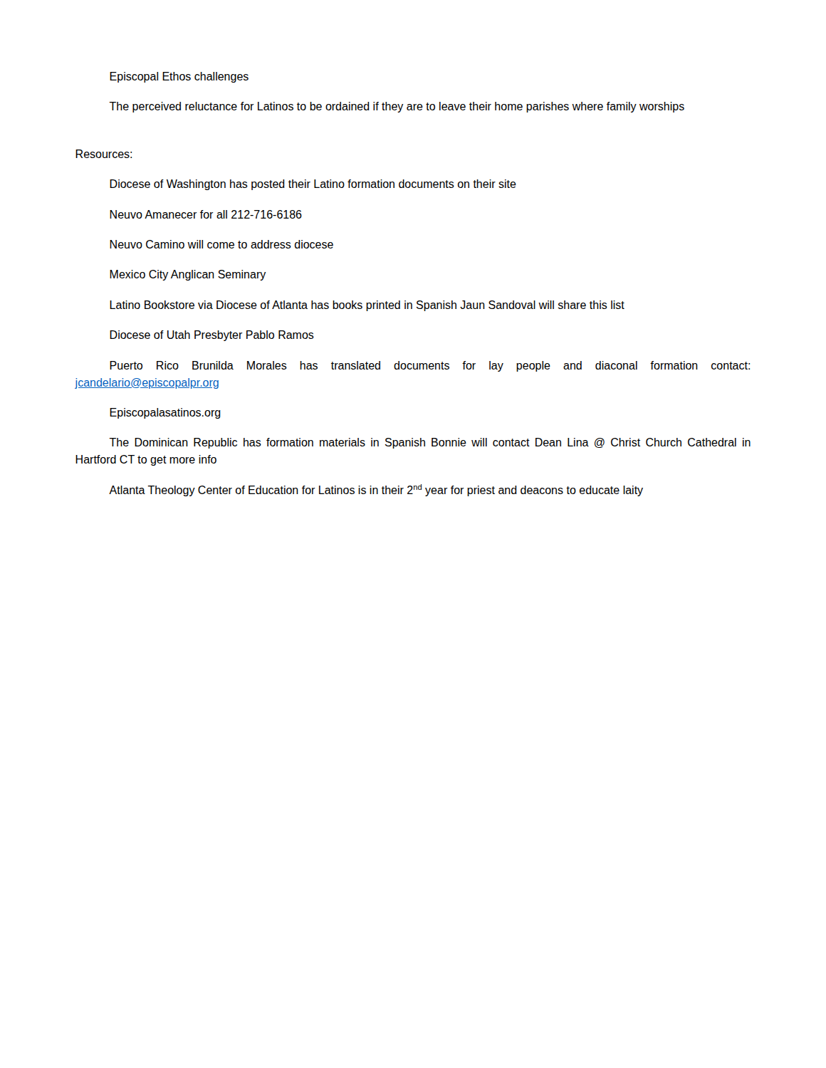Episcopal Ethos challenges
The perceived reluctance for Latinos to be ordained if they are to leave their home parishes where family worships
Resources:
Diocese of Washington has posted their Latino formation documents on their site
Neuvo Amanecer for all 212-716-6186
Neuvo Camino will come to address diocese
Mexico City Anglican Seminary
Latino Bookstore via Diocese of Atlanta has books printed in Spanish Jaun Sandoval will share this list
Diocese of Utah Presbyter Pablo Ramos
Puerto Rico Brunilda Morales has translated documents for lay people and diaconal formation contact: jcandelario@episcopalpr.org
Episcopalasatinos.org
The Dominican Republic has formation materials in Spanish Bonnie will contact Dean Lina @ Christ Church Cathedral in Hartford CT to get more info
Atlanta Theology Center of Education for Latinos is in their 2nd year for priest and deacons to educate laity